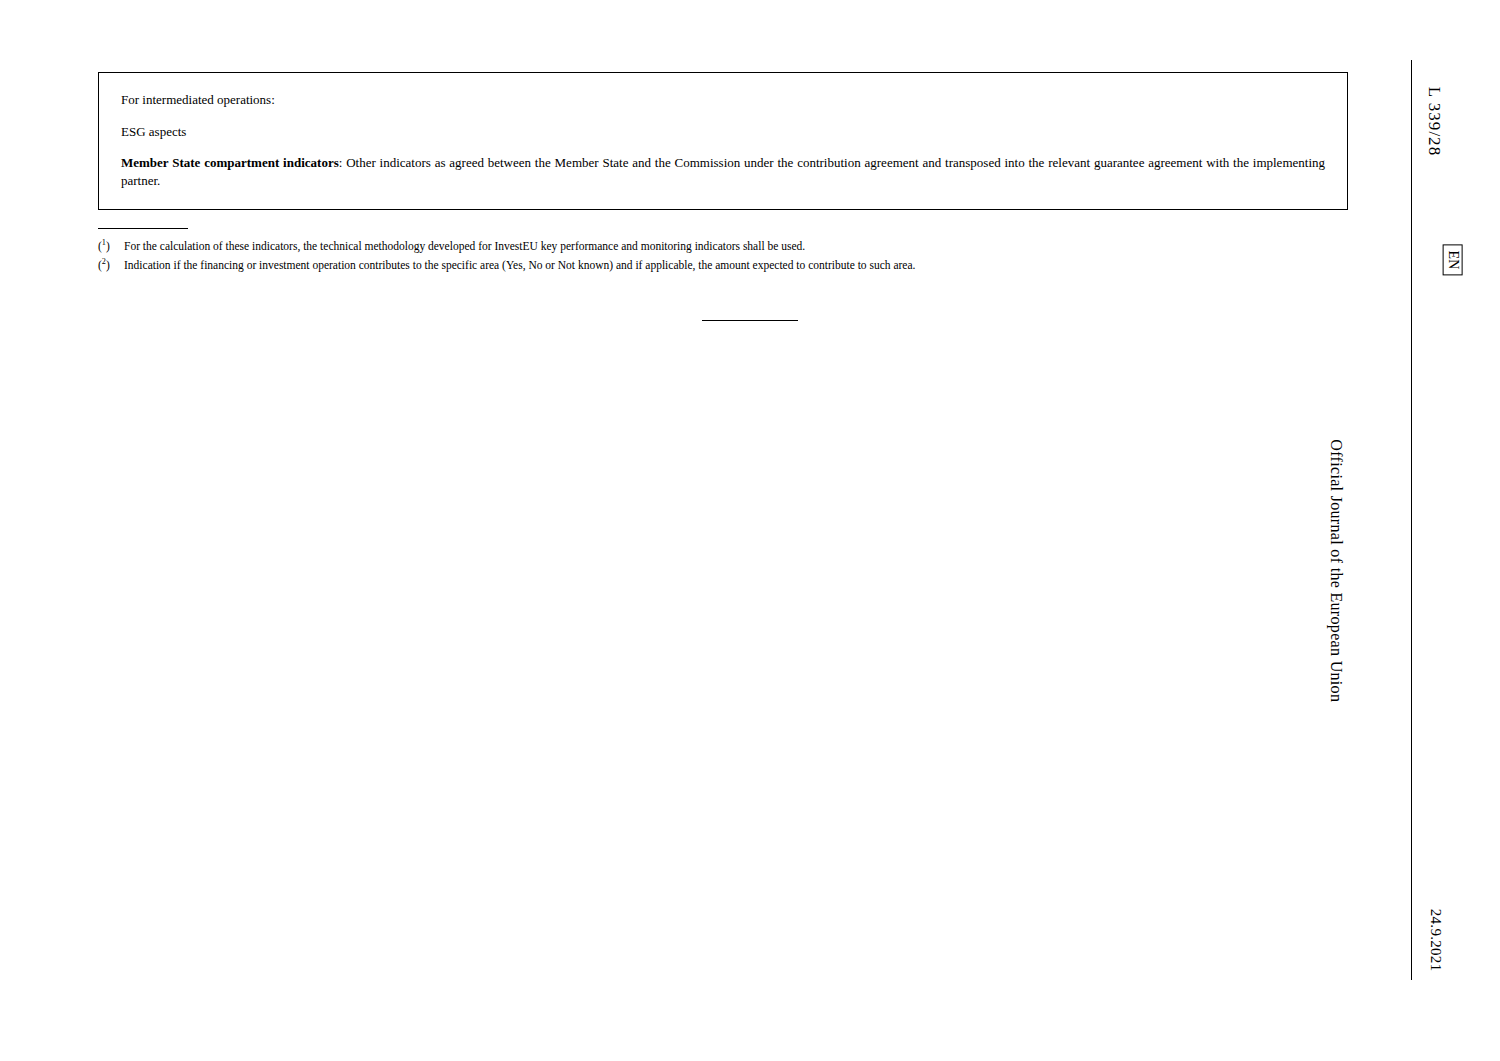L 339/28
EN
Official Journal of the European Union
24.9.2021
For intermediated operations:
ESG aspects
Member State compartment indicators: Other indicators as agreed between the Member State and the Commission under the contribution agreement and transposed into the relevant guarantee agreement with the implementing partner.
(1) For the calculation of these indicators, the technical methodology developed for InvestEU key performance and monitoring indicators shall be used.
(2) Indication if the financing or investment operation contributes to the specific area (Yes, No or Not known) and if applicable, the amount expected to contribute to such area.